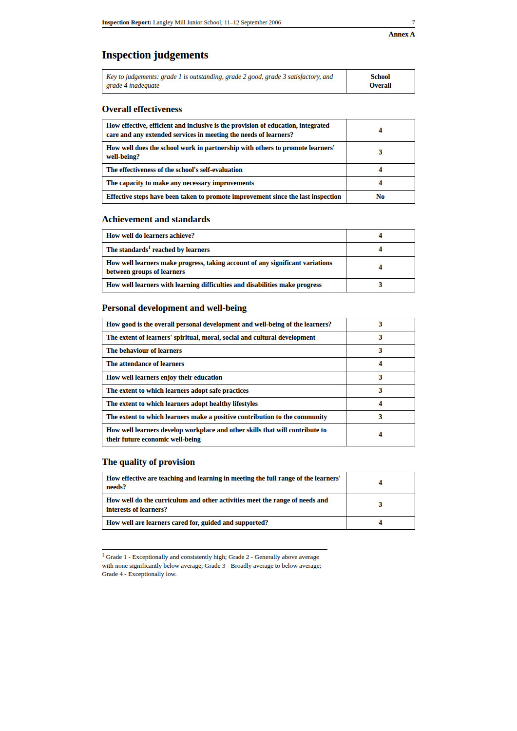Inspection Report: Langley Mill Junior School, 11–12 September 2006
7
Annex A
Inspection judgements
| Key to judgements: grade 1 is outstanding, grade 2 good, grade 3 satisfactory, and grade 4 inadequate | School Overall |
Overall effectiveness
| How effective, efficient and inclusive is the provision of education, integrated care and any extended services in meeting the needs of learners? | 4 |
| How well does the school work in partnership with others to promote learners' well-being? | 3 |
| The effectiveness of the school's self-evaluation | 4 |
| The capacity to make any necessary improvements | 4 |
| Effective steps have been taken to promote improvement since the last inspection | No |
Achievement and standards
| How well do learners achieve? | 4 |
| The standards 1 reached by learners | 4 |
| How well learners make progress, taking account of any significant variations between groups of learners | 4 |
| How well learners with learning difficulties and disabilities make progress | 3 |
Personal development and well-being
| How good is the overall personal development and well-being of the learners? | 3 |
| The extent of learners' spiritual, moral, social and cultural development | 3 |
| The behaviour of learners | 3 |
| The attendance of learners | 4 |
| How well learners enjoy their education | 3 |
| The extent to which learners adopt safe practices | 3 |
| The extent to which learners adopt healthy lifestyles | 4 |
| The extent to which learners make a positive contribution to the community | 3 |
| How well learners develop workplace and other skills that will contribute to their future economic well-being | 4 |
The quality of provision
| How effective are teaching and learning in meeting the full range of the learners' needs? | 4 |
| How well do the curriculum and other activities meet the range of needs and interests of learners? | 3 |
| How well are learners cared for, guided and supported? | 4 |
1 Grade 1 - Exceptionally and consistently high; Grade 2 - Generally above average with none significantly below average; Grade 3 - Broadly average to below average; Grade 4 - Exceptionally low.